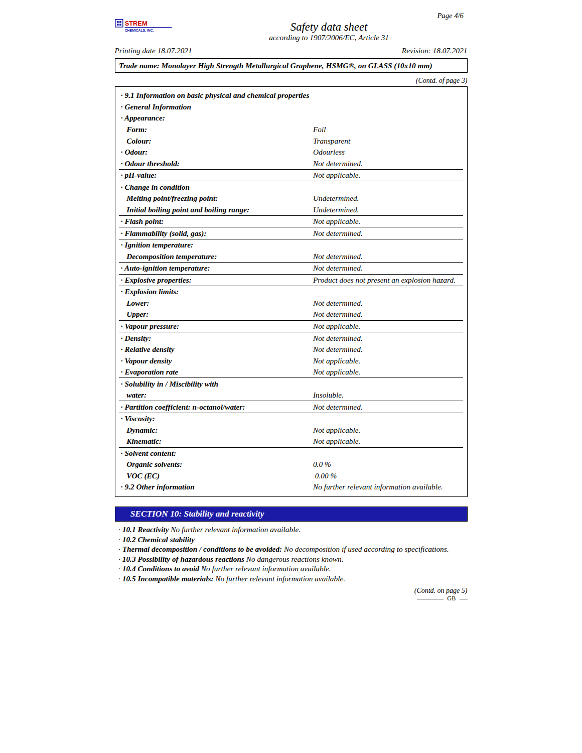Page 4/6
STREM CHEMICALS, INC.
Safety data sheet
according to 1907/2006/EC, Article 31
Printing date 18.07.2021 Revision: 18.07.2021
Trade name: Monolayer High Strength Metallurgical Graphene, HSMG®, on GLASS (10x10 mm)
(Contd. of page 3)
| · 9.1 Information on basic physical and chemical properties | |
| · General Information | |
| · Appearance: | |
| Form: | Foil |
| Colour: | Transparent |
| · Odour: | Odourless |
| · Odour threshold: | Not determined. |
| · pH-value: | Not applicable. |
| · Change in condition | |
| Melting point/freezing point: | Undetermined. |
| Initial boiling point and boiling range: | Undetermined. |
| · Flash point: | Not applicable. |
| · Flammability (solid, gas): | Not determined. |
| · Ignition temperature: | |
| Decomposition temperature: | Not determined. |
| · Auto-ignition temperature: | Not determined. |
| · Explosive properties: | Product does not present an explosion hazard. |
| · Explosion limits: | |
| Lower: | Not determined. |
| Upper: | Not determined. |
| · Vapour pressure: | Not applicable. |
| · Density: | Not determined. |
| · Relative density | Not determined. |
| · Vapour density | Not applicable. |
| · Evaporation rate | Not applicable. |
| · Solubility in / Miscibility with | |
| water: | Insoluble. |
| · Partition coefficient: n-octanol/water: | Not determined. |
| · Viscosity: | |
| Dynamic: | Not applicable. |
| Kinematic: | Not applicable. |
| · Solvent content: | |
| Organic solvents: | 0.0 % |
| VOC (EC) | 0.00 % |
| · 9.2 Other information | No further relevant information available. |
SECTION 10: Stability and reactivity
· 10.1 Reactivity No further relevant information available.
· 10.2 Chemical stability
· Thermal decomposition / conditions to be avoided: No decomposition if used according to specifications.
· 10.3 Possibility of hazardous reactions No dangerous reactions known.
· 10.4 Conditions to avoid No further relevant information available.
· 10.5 Incompatible materials: No further relevant information available.
(Contd. on page 5)
GB